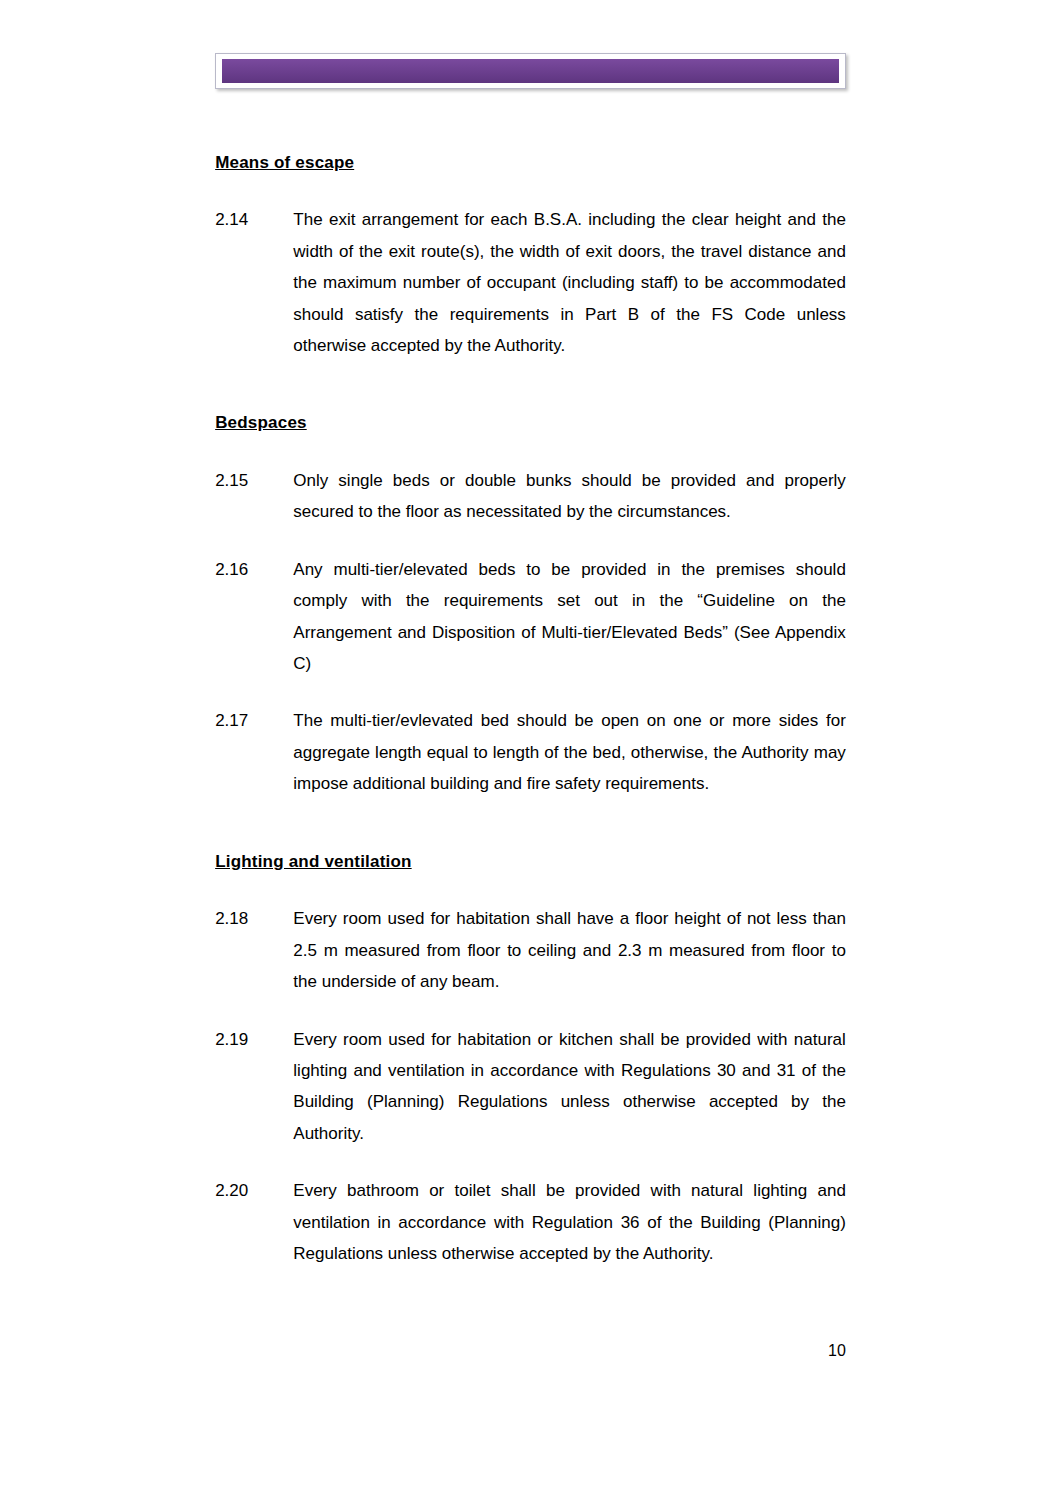Means of escape
2.14
The exit arrangement for each B.S.A. including the clear height and the width of the exit route(s), the width of exit doors, the travel distance and the maximum number of occupant (including staff) to be accommodated should satisfy the requirements in Part B of the FS Code unless otherwise accepted by the Authority.
Bedspaces
2.15
Only single beds or double bunks should be provided and properly secured to the floor as necessitated by the circumstances.
2.16
Any multi-tier/elevated beds to be provided in the premises should comply with the requirements set out in the “Guideline on the Arrangement and Disposition of Multi-tier/Elevated Beds” (See Appendix C)
2.17
The multi-tier/evlevated bed should be open on one or more sides for aggregate length equal to length of the bed, otherwise, the Authority may impose additional building and fire safety requirements.
Lighting and ventilation
2.18
Every room used for habitation shall have a floor height of not less than 2.5 m measured from floor to ceiling and 2.3 m measured from floor to the underside of any beam.
2.19
Every room used for habitation or kitchen shall be provided with natural lighting and ventilation in accordance with Regulations 30 and 31 of the Building (Planning) Regulations unless otherwise accepted by the Authority.
2.20
Every bathroom or toilet shall be provided with natural lighting and ventilation in accordance with Regulation 36 of the Building (Planning) Regulations unless otherwise accepted by the Authority.
10